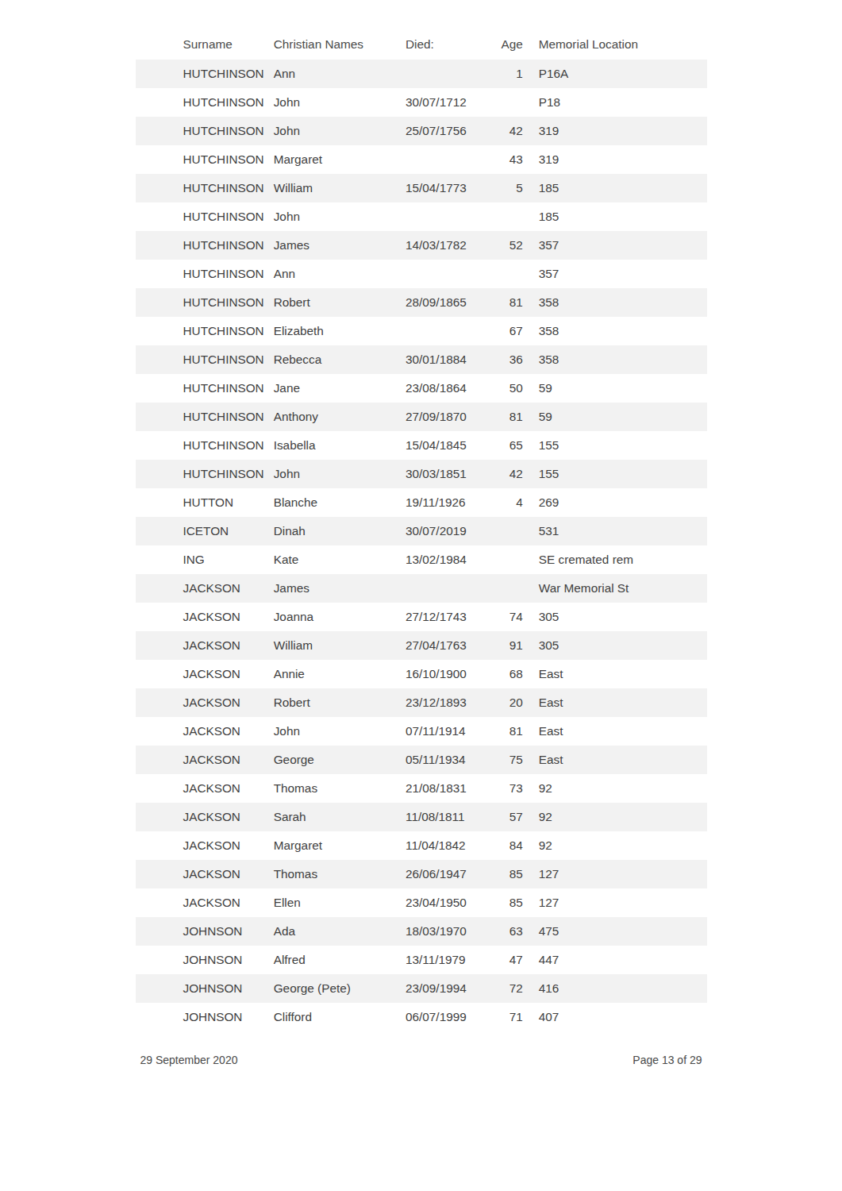| Surname | Christian Names | Died: | Age | Memorial Location |
| --- | --- | --- | --- | --- |
| HUTCHINSON | Ann | | 1 | P16A |
| HUTCHINSON | John | 30/07/1712 | | P18 |
| HUTCHINSON | John | 25/07/1756 | 42 | 319 |
| HUTCHINSON | Margaret | | 43 | 319 |
| HUTCHINSON | William | 15/04/1773 | 5 | 185 |
| HUTCHINSON | John | | | 185 |
| HUTCHINSON | James | 14/03/1782 | 52 | 357 |
| HUTCHINSON | Ann | | | 357 |
| HUTCHINSON | Robert | 28/09/1865 | 81 | 358 |
| HUTCHINSON | Elizabeth | | 67 | 358 |
| HUTCHINSON | Rebecca | 30/01/1884 | 36 | 358 |
| HUTCHINSON | Jane | 23/08/1864 | 50 | 59 |
| HUTCHINSON | Anthony | 27/09/1870 | 81 | 59 |
| HUTCHINSON | Isabella | 15/04/1845 | 65 | 155 |
| HUTCHINSON | John | 30/03/1851 | 42 | 155 |
| HUTTON | Blanche | 19/11/1926 | 4 | 269 |
| ICETON | Dinah | 30/07/2019 | | 531 |
| ING | Kate | 13/02/1984 | | SE cremated rem |
| JACKSON | James | | | War Memorial St |
| JACKSON | Joanna | 27/12/1743 | 74 | 305 |
| JACKSON | William | 27/04/1763 | 91 | 305 |
| JACKSON | Annie | 16/10/1900 | 68 | East |
| JACKSON | Robert | 23/12/1893 | 20 | East |
| JACKSON | John | 07/11/1914 | 81 | East |
| JACKSON | George | 05/11/1934 | 75 | East |
| JACKSON | Thomas | 21/08/1831 | 73 | 92 |
| JACKSON | Sarah | 11/08/1811 | 57 | 92 |
| JACKSON | Margaret | 11/04/1842 | 84 | 92 |
| JACKSON | Thomas | 26/06/1947 | 85 | 127 |
| JACKSON | Ellen | 23/04/1950 | 85 | 127 |
| JOHNSON | Ada | 18/03/1970 | 63 | 475 |
| JOHNSON | Alfred | 13/11/1979 | 47 | 447 |
| JOHNSON | George (Pete) | 23/09/1994 | 72 | 416 |
| JOHNSON | Clifford | 06/07/1999 | 71 | 407 |
29 September 2020 Page 13 of 29